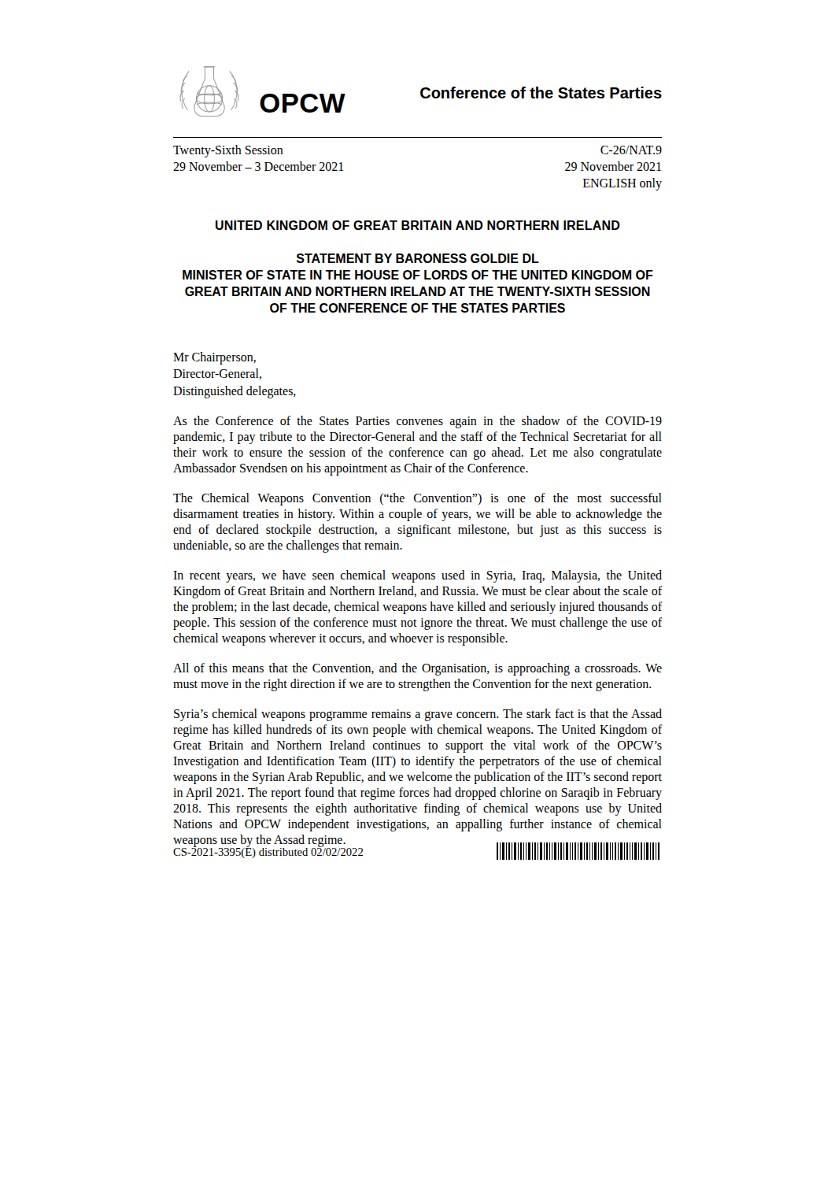OPCW
Conference of the States Parties
Twenty-Sixth Session
29 November – 3 December 2021
C-26/NAT.9
29 November 2021
ENGLISH only
UNITED KINGDOM OF GREAT BRITAIN AND NORTHERN IRELAND
STATEMENT BY BARONESS GOLDIE DL
MINISTER OF STATE IN THE HOUSE OF LORDS OF THE UNITED KINGDOM OF
GREAT BRITAIN AND NORTHERN IRELAND AT THE TWENTY-SIXTH SESSION
OF THE CONFERENCE OF THE STATES PARTIES
Mr Chairperson,
Director-General,
Distinguished delegates,
As the Conference of the States Parties convenes again in the shadow of the COVID-19 pandemic, I pay tribute to the Director-General and the staff of the Technical Secretariat for all their work to ensure the session of the conference can go ahead. Let me also congratulate Ambassador Svendsen on his appointment as Chair of the Conference.
The Chemical Weapons Convention (“the Convention”) is one of the most successful disarmament treaties in history. Within a couple of years, we will be able to acknowledge the end of declared stockpile destruction, a significant milestone, but just as this success is undeniable, so are the challenges that remain.
In recent years, we have seen chemical weapons used in Syria, Iraq, Malaysia, the United Kingdom of Great Britain and Northern Ireland, and Russia. We must be clear about the scale of the problem; in the last decade, chemical weapons have killed and seriously injured thousands of people. This session of the conference must not ignore the threat. We must challenge the use of chemical weapons wherever it occurs, and whoever is responsible.
All of this means that the Convention, and the Organisation, is approaching a crossroads. We must move in the right direction if we are to strengthen the Convention for the next generation.
Syria’s chemical weapons programme remains a grave concern. The stark fact is that the Assad regime has killed hundreds of its own people with chemical weapons. The United Kingdom of Great Britain and Northern Ireland continues to support the vital work of the OPCW’s Investigation and Identification Team (IIT) to identify the perpetrators of the use of chemical weapons in the Syrian Arab Republic, and we welcome the publication of the IIT’s second report in April 2021. The report found that regime forces had dropped chlorine on Saraqib in February 2018. This represents the eighth authoritative finding of chemical weapons use by United Nations and OPCW independent investigations, an appalling further instance of chemical weapons use by the Assad regime.
CS-2021-3395(E) distributed 02/02/2022